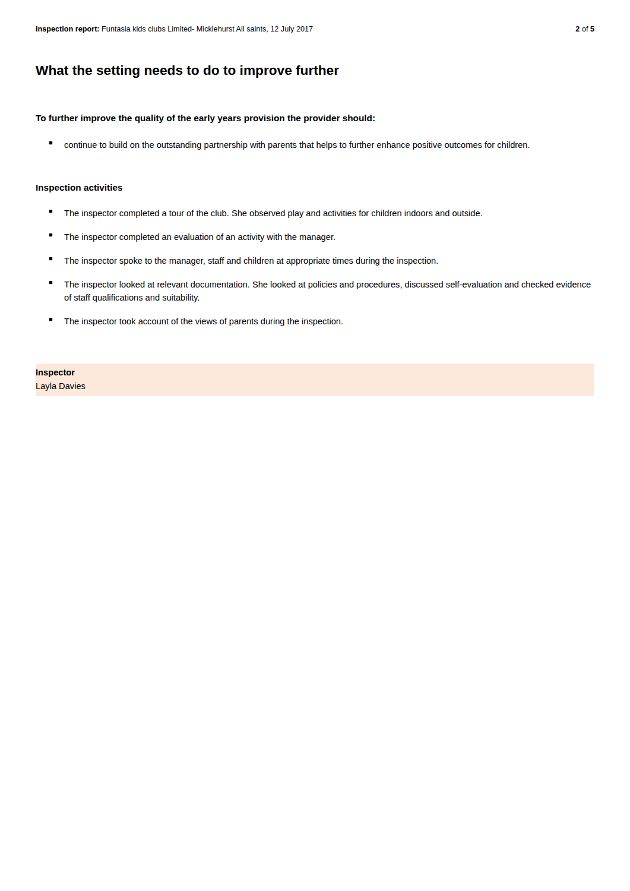Inspection report: Funtasia kids clubs Limited- Micklehurst All saints, 12 July 2017
2 of 5
What the setting needs to do to improve further
To further improve the quality of the early years provision the provider should:
continue to build on the outstanding partnership with parents that helps to further enhance positive outcomes for children.
Inspection activities
The inspector completed a tour of the club. She observed play and activities for children indoors and outside.
The inspector completed an evaluation of an activity with the manager.
The inspector spoke to the manager, staff and children at appropriate times during the inspection.
The inspector looked at relevant documentation. She looked at policies and procedures, discussed self-evaluation and checked evidence of staff qualifications and suitability.
The inspector took account of the views of parents during the inspection.
Inspector Layla Davies